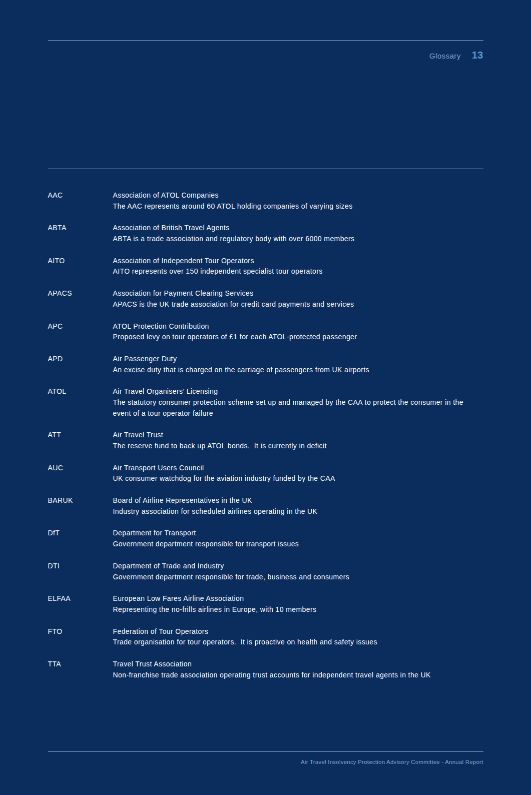Glossary13
| AAC | Association of ATOL Companies The AAC represents around 60 ATOL holding companies of varying sizes |
| ABTA | Association of British Travel Agents ABTA is a trade association and regulatory body with over 6000 members |
| AITO | Association of Independent Tour Operators AITO represents over 150 independent specialist tour operators |
| APACS | Association for Payment Clearing Services APACS is the UK trade association for credit card payments and services |
| APC | ATOL Protection Contribution Proposed levy on tour operators of £1 for each ATOL-protected passenger |
| APD | Air Passenger Duty An excise duty that is charged on the carriage of passengers from UK airports |
| ATOL | Air Travel Organisers’ Licensing The statutory consumer protection scheme set up and managed by the CAA to protect the consumer in the event of a tour operator failure |
| ATT | Air Travel Trust The reserve fund to back up ATOL bonds. It is currently in deficit |
| AUC | Air Transport Users Council UK consumer watchdog for the aviation industry funded by the CAA |
| BARUK | Board of Airline Representatives in the UK Industry association for scheduled airlines operating in the UK |
| DfT | Department for Transport Government department responsible for transport issues |
| DTI | Department of Trade and Industry Government department responsible for trade, business and consumers |
| ELFAA | European Low Fares Airline Association Representing the no-frills airlines in Europe, with 10 members |
| FTO | Federation of Tour Operators Trade organisation for tour operators. It is proactive on health and safety issues |
| TTA | Travel Trust Association Non-franchise trade association operating trust accounts for independent travel agents in the UK |
Air Travel Insolvency Protection Advisory Committee - Annual Report